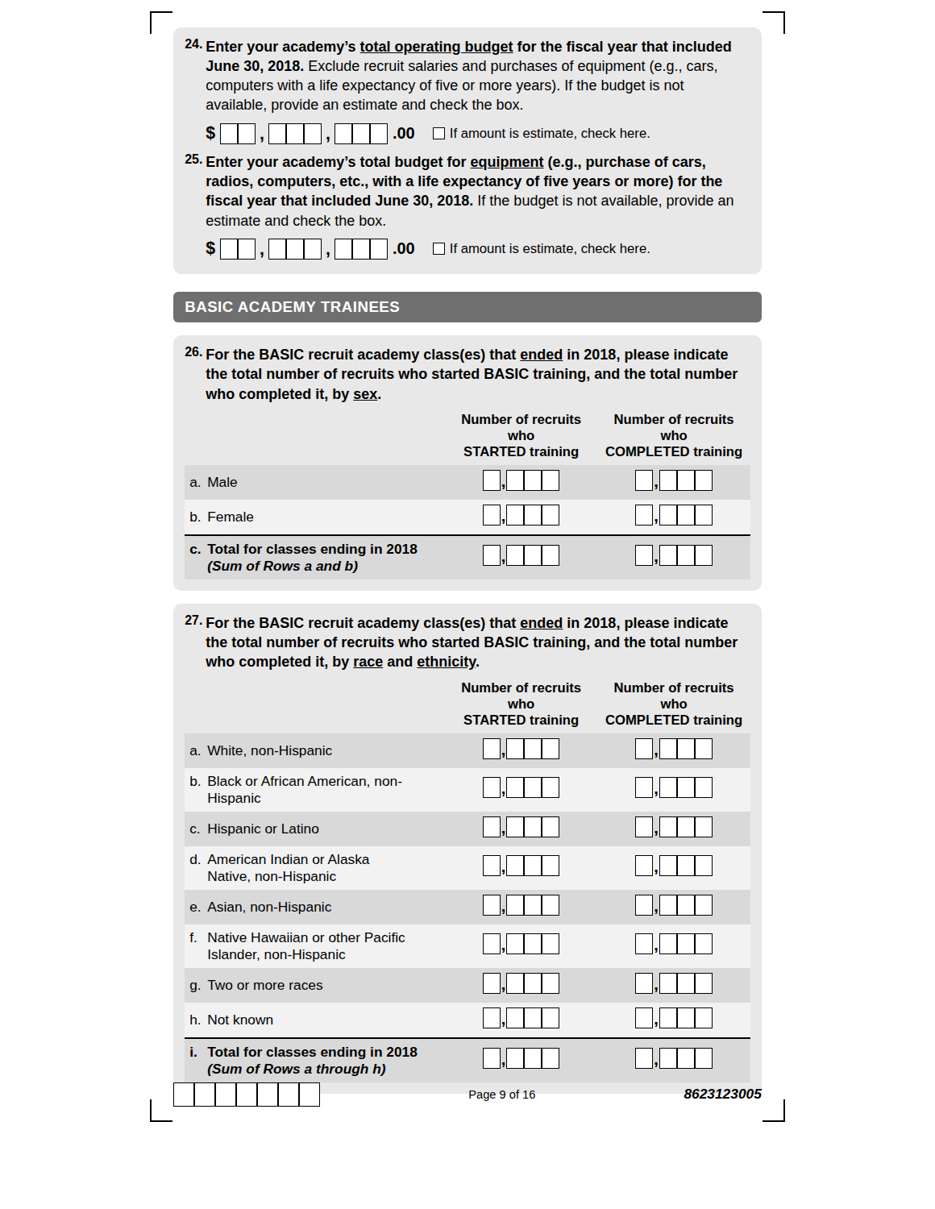24. Enter your academy’s total operating budget for the fiscal year that included June 30, 2018. Exclude recruit salaries and purchases of equipment (e.g., cars, computers with a life expectancy of five or more years). If the budget is not available, provide an estimate and check the box.
$ , , .00 If amount is estimate, check here.
25. Enter your academy’s total budget for equipment (e.g., purchase of cars, radios, computers, etc., with a life expectancy of five years or more) for the fiscal year that included June 30, 2018. If the budget is not available, provide an estimate and check the box.
$ , , .00 If amount is estimate, check here.
BASIC ACADEMY TRAINEES
26. For the BASIC recruit academy class(es) that ended in 2018, please indicate the total number of recruits who started BASIC training, and the total number who completed it, by sex.
| | Number of recruits who STARTED training | Number of recruits who COMPLETED training |
| --- | --- | --- |
| a. Male | , | , |
| b. Female | , | , |
| c. Total for classes ending in 2018 (Sum of Rows a and b) | , | , |
27. For the BASIC recruit academy class(es) that ended in 2018, please indicate the total number of recruits who started BASIC training, and the total number who completed it, by race and ethnicity.
| | Number of recruits who STARTED training | Number of recruits who COMPLETED training |
| --- | --- | --- |
| a. White, non-Hispanic | , | , |
| b. Black or African American, non- Hispanic | , | , |
| c. Hispanic or Latino | , | , |
| d. American Indian or Alaska Native, non-Hispanic | , | , |
| e. Asian, non-Hispanic | , | , |
| f. Native Hawaiian or other Pacific Islander, non-Hispanic | , | , |
| g. Two or more races | , | , |
| h. Not known | , | , |
| i. Total for classes ending in 2018 (Sum of Rows a through h) | , | , |
Page 9 of 16 8623123005